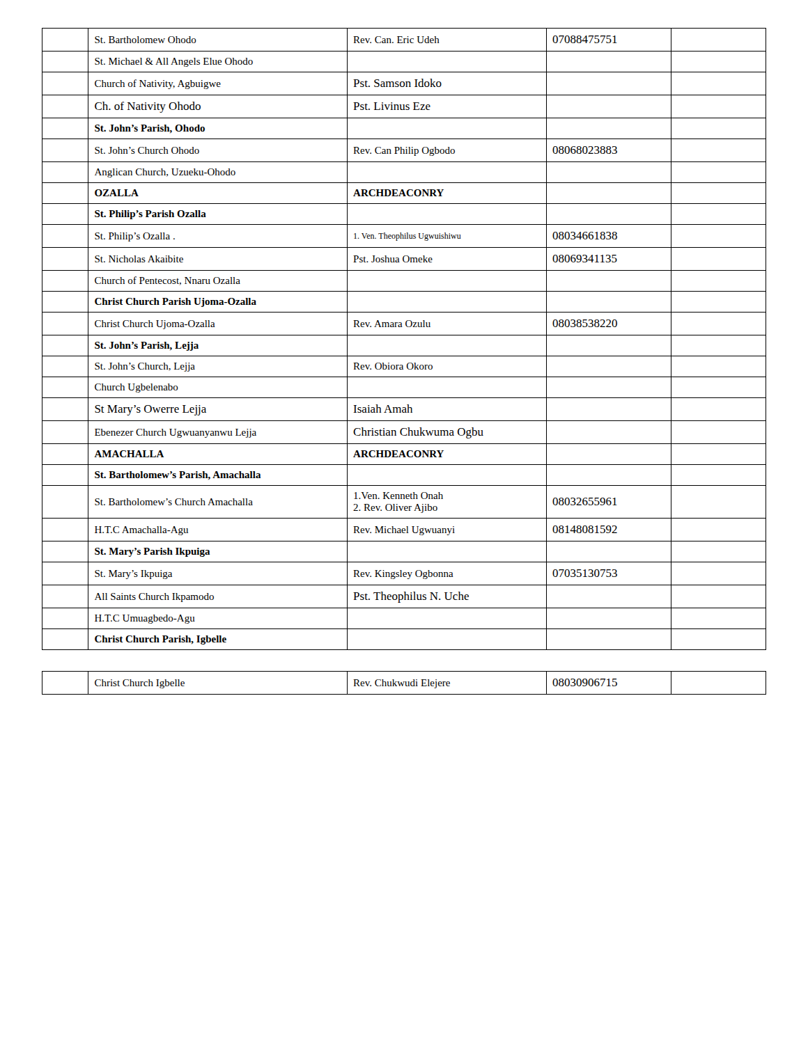| | St. Bartholomew Ohodo | Rev. Can. Eric Udeh | 07088475751 | |
| | St. Michael & All Angels Elue Ohodo | | | |
| | Church of Nativity, Agbuigwe | Pst. Samson Idoko | | |
| | Ch. of Nativity Ohodo | Pst. Livinus Eze | | |
| | St. John’s Parish, Ohodo | | | |
| | St. John’s Church Ohodo | Rev. Can Philip Ogbodo | 08068023883 | |
| | Anglican Church, Uzueku-Ohodo | | | |
| | OZALLA | ARCHDEACONRY | | |
| | St. Philip’s Parish Ozalla | | | |
| | St. Philip’s Ozalla . | 1. Ven. Theophilus Ugwuishiwu | 08034661838 | |
| | St. Nicholas Akaibite | Pst. Joshua Omeke | 08069341135 | |
| | Church of Pentecost, Nnaru Ozalla | | | |
| | Christ Church Parish Ujoma-Ozalla | | | |
| | Christ Church Ujoma-Ozalla | Rev. Amara Ozulu | 08038538220 | |
| | St. John’s Parish, Lejja | | | |
| | St. John’s Church, Lejja | Rev. Obiora Okoro | | |
| | Church Ugbelenabo | | | |
| | St Mary’s Owerre Lejja | Isaiah Amah | | |
| | Ebenezer Church Ugwuanyanwu Lejja | Christian Chukwuma Ogbu | | |
| | AMACHALLA | ARCHDEACONRY | | |
| | St. Bartholomew’s Parish, Amachalla | | | |
| | St. Bartholomew’s Church Amachalla | 1.Ven. Kenneth Onah 2. Rev. Oliver Ajibo | 08032655961 | |
| | H.T.C Amachalla-Agu | Rev. Michael Ugwuanyi | 08148081592 | |
| | St. Mary’s Parish Ikpuiga | | | |
| | St. Mary’s Ikpuiga | Rev. Kingsley Ogbonna | 07035130753 | |
| | All Saints Church Ikpamodo | Pst. Theophilus N. Uche | | |
| | H.T.C Umuagbedo-Agu | | | |
| | Christ Church Parish, Igbelle | | | |
| | Christ Church Igbelle | Rev. Chukwudi Elejere | 08030906715 | |